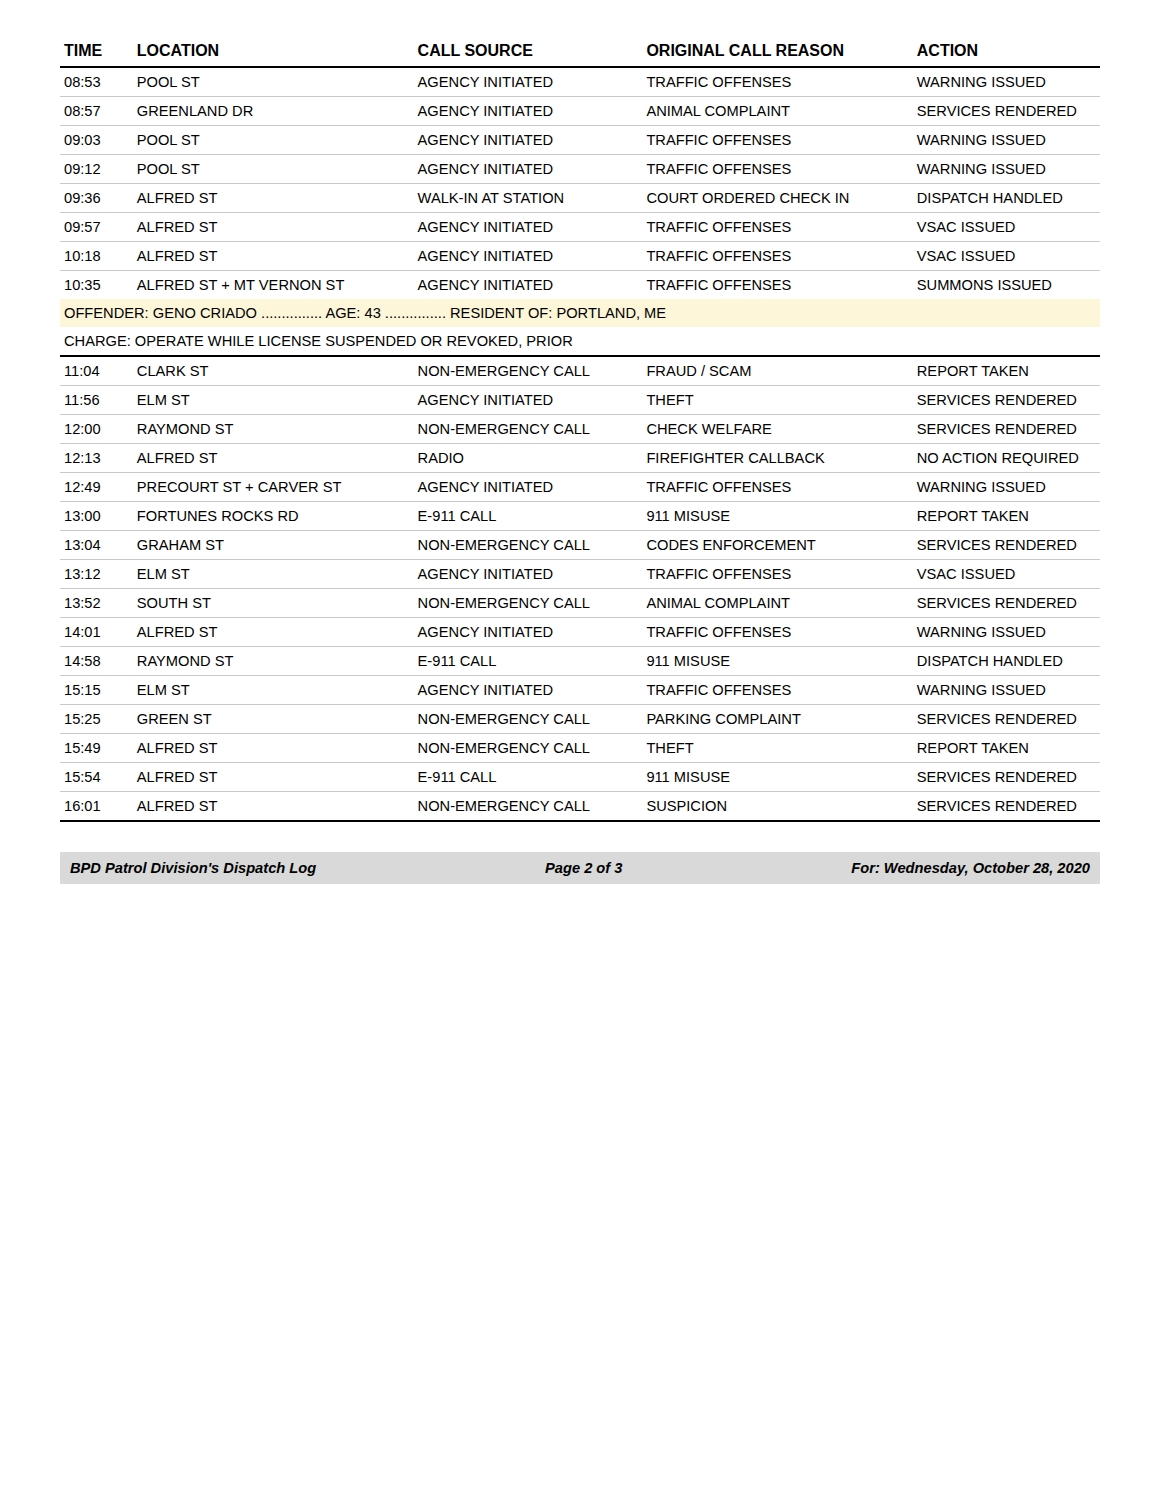| TIME | LOCATION | CALL SOURCE | ORIGINAL CALL REASON | ACTION |
| --- | --- | --- | --- | --- |
| 08:53 | POOL ST | AGENCY INITIATED | TRAFFIC OFFENSES | WARNING ISSUED |
| 08:57 | GREENLAND DR | AGENCY INITIATED | ANIMAL COMPLAINT | SERVICES RENDERED |
| 09:03 | POOL ST | AGENCY INITIATED | TRAFFIC OFFENSES | WARNING ISSUED |
| 09:12 | POOL ST | AGENCY INITIATED | TRAFFIC OFFENSES | WARNING ISSUED |
| 09:36 | ALFRED ST | WALK-IN AT STATION | COURT ORDERED CHECK IN | DISPATCH HANDLED |
| 09:57 | ALFRED ST | AGENCY INITIATED | TRAFFIC OFFENSES | VSAC ISSUED |
| 10:18 | ALFRED ST | AGENCY INITIATED | TRAFFIC OFFENSES | VSAC ISSUED |
| 10:35 | ALFRED ST + MT VERNON ST | AGENCY INITIATED | TRAFFIC OFFENSES | SUMMONS ISSUED |
| OFFENDER: GENO CRIADO ............... AGE: 43 ............... RESIDENT OF: PORTLAND, ME |
| CHARGE: OPERATE WHILE LICENSE SUSPENDED OR REVOKED, PRIOR |
| 11:04 | CLARK ST | NON-EMERGENCY CALL | FRAUD / SCAM | REPORT TAKEN |
| 11:56 | ELM ST | AGENCY INITIATED | THEFT | SERVICES RENDERED |
| 12:00 | RAYMOND ST | NON-EMERGENCY CALL | CHECK WELFARE | SERVICES RENDERED |
| 12:13 | ALFRED ST | RADIO | FIREFIGHTER CALLBACK | NO ACTION REQUIRED |
| 12:49 | PRECOURT ST + CARVER ST | AGENCY INITIATED | TRAFFIC OFFENSES | WARNING ISSUED |
| 13:00 | FORTUNES ROCKS RD | E-911 CALL | 911 MISUSE | REPORT TAKEN |
| 13:04 | GRAHAM ST | NON-EMERGENCY CALL | CODES ENFORCEMENT | SERVICES RENDERED |
| 13:12 | ELM ST | AGENCY INITIATED | TRAFFIC OFFENSES | VSAC ISSUED |
| 13:52 | SOUTH ST | NON-EMERGENCY CALL | ANIMAL COMPLAINT | SERVICES RENDERED |
| 14:01 | ALFRED ST | AGENCY INITIATED | TRAFFIC OFFENSES | WARNING ISSUED |
| 14:58 | RAYMOND ST | E-911 CALL | 911 MISUSE | DISPATCH HANDLED |
| 15:15 | ELM ST | AGENCY INITIATED | TRAFFIC OFFENSES | WARNING ISSUED |
| 15:25 | GREEN ST | NON-EMERGENCY CALL | PARKING COMPLAINT | SERVICES RENDERED |
| 15:49 | ALFRED ST | NON-EMERGENCY CALL | THEFT | REPORT TAKEN |
| 15:54 | ALFRED ST | E-911 CALL | 911 MISUSE | SERVICES RENDERED |
| 16:01 | ALFRED ST | NON-EMERGENCY CALL | SUSPICION | SERVICES RENDERED |
BPD Patrol Division's Dispatch Log Page 2 of 3 For: Wednesday, October 28, 2020